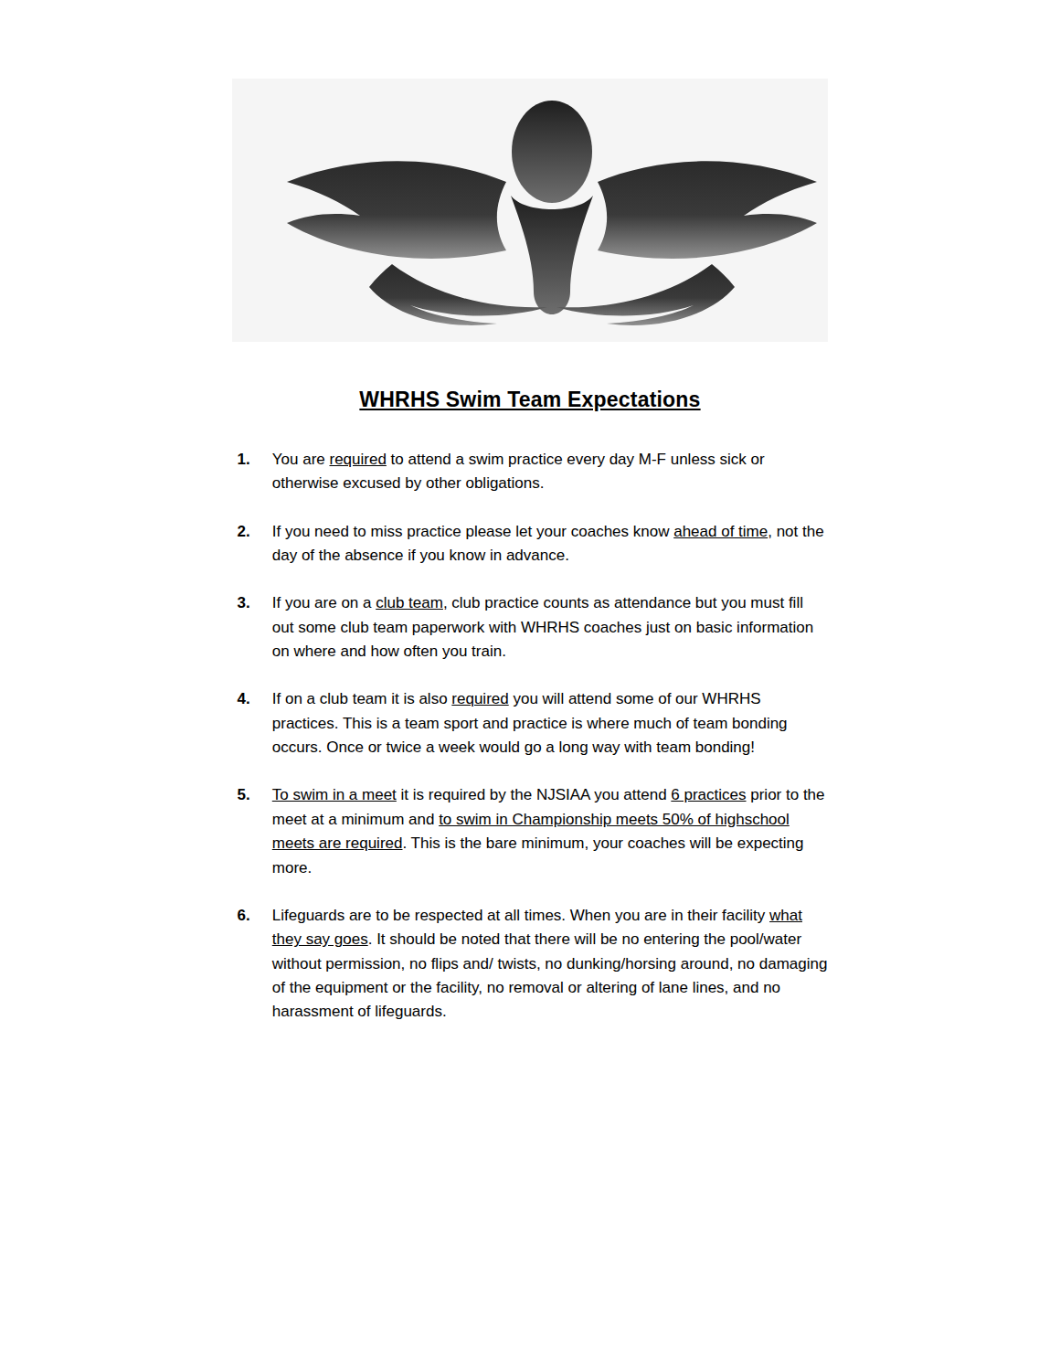WHRHS Swim Team Expectations
1. You are required to attend a swim practice every day M-F unless sick or otherwise excused by other obligations.
2. If you need to miss practice please let your coaches know ahead of time, not the day of the absence if you know in advance.
3. If you are on a club team, club practice counts as attendance but you must fill out some club team paperwork with WHRHS coaches just on basic information on where and how often you train.
4. If on a club team it is also required you will attend some of our WHRHS practices. This is a team sport and practice is where much of team bonding occurs. Once or twice a week would go a long way with team bonding!
5. To swim in a meet it is required by the NJSIAA you attend 6 practices prior to the meet at a minimum and to swim in Championship meets 50% of highschool meets are required. This is the bare minimum, your coaches will be expecting more.
6. Lifeguards are to be respected at all times. When you are in their facility what they say goes. It should be noted that there will be no entering the pool/water without permission, no flips and/ twists, no dunking/horsing around, no damaging of the equipment or the facility, no removal or altering of lane lines, and no harassment of lifeguards.